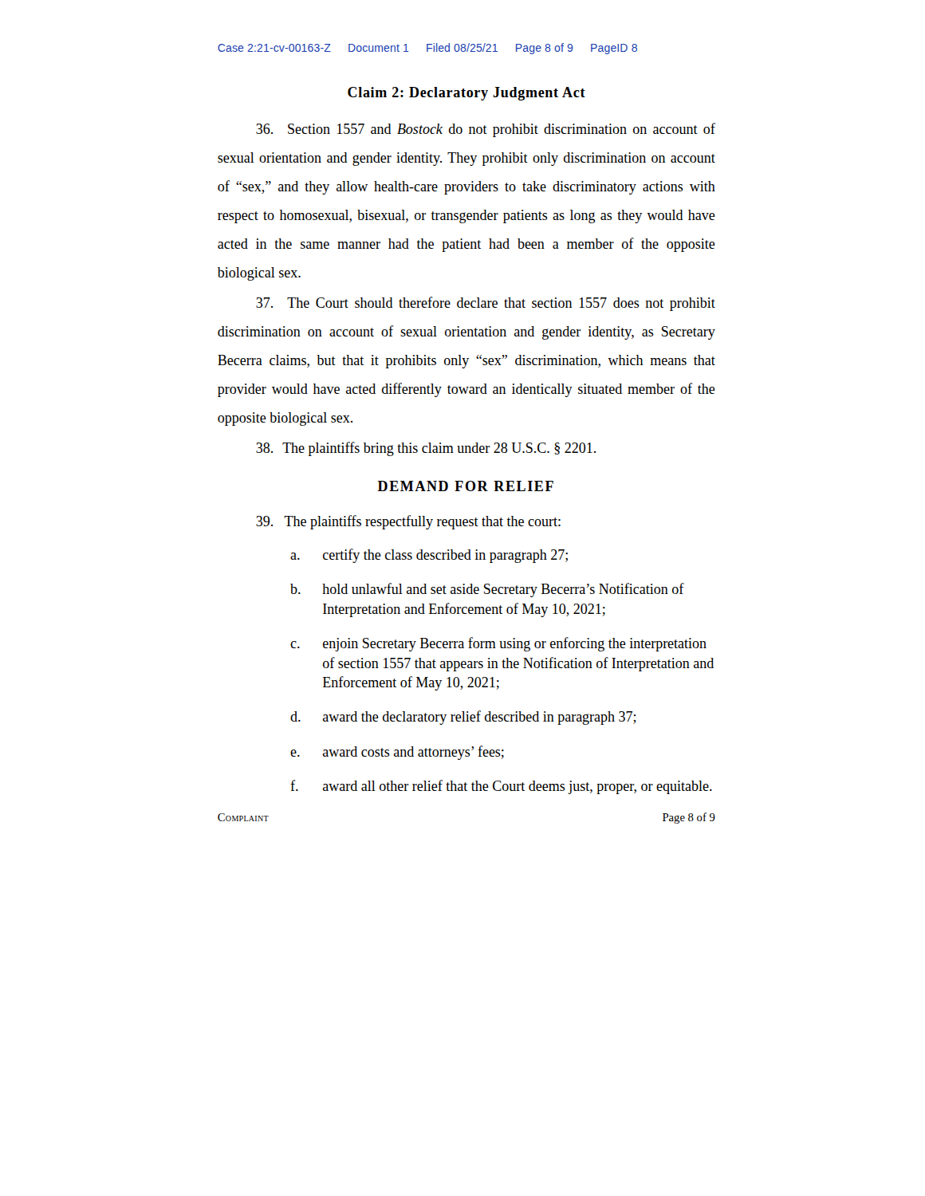Case 2:21-cv-00163-Z Document 1 Filed 08/25/21 Page 8 of 9 PageID 8
Claim 2: Declaratory Judgment Act
36. Section 1557 and Bostock do not prohibit discrimination on account of sexual orientation and gender identity. They prohibit only discrimination on account of “sex,” and they allow health-care providers to take discriminatory actions with respect to homosexual, bisexual, or transgender patients as long as they would have acted in the same manner had the patient had been a member of the opposite biological sex.
37. The Court should therefore declare that section 1557 does not prohibit discrimination on account of sexual orientation and gender identity, as Secretary Becerra claims, but that it prohibits only “sex” discrimination, which means that provider would have acted differently toward an identically situated member of the opposite biological sex.
38. The plaintiffs bring this claim under 28 U.S.C. § 2201.
DEMAND FOR RELIEF
39. The plaintiffs respectfully request that the court:
a. certify the class described in paragraph 27;
b. hold unlawful and set aside Secretary Becerra’s Notification of Interpretation and Enforcement of May 10, 2021;
c. enjoin Secretary Becerra form using or enforcing the interpretation of section 1557 that appears in the Notification of Interpretation and Enforcement of May 10, 2021;
d. award the declaratory relief described in paragraph 37;
e. award costs and attorneys’ fees;
f. award all other relief that the Court deems just, proper, or equitable.
Complaint
Page 8 of 9